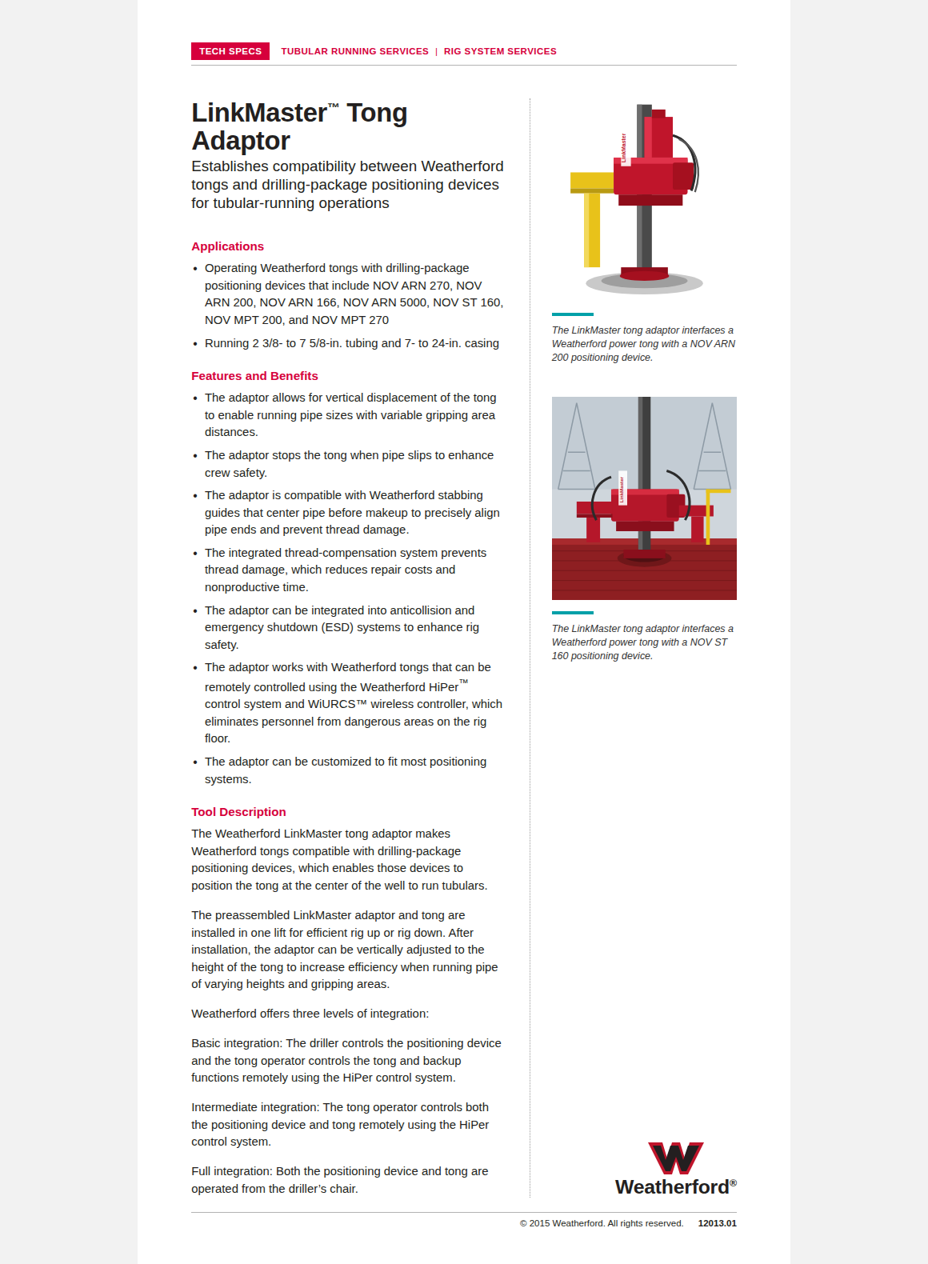Tech Specs Tubular Running Services | Rig System Services
LinkMaster™ Tong Adaptor
Establishes compatibility between Weatherford tongs and drilling-package positioning devices for tubular-running operations
Applications
Operating Weatherford tongs with drilling-package positioning devices that include NOV ARN 270, NOV ARN 200, NOV ARN 166, NOV ARN 5000, NOV ST 160, NOV MPT 200, and NOV MPT 270
Running 2 3/8- to 7 5/8-in. tubing and 7- to 24-in. casing
Features and Benefits
The adaptor allows for vertical displacement of the tong to enable running pipe sizes with variable gripping area distances.
The adaptor stops the tong when pipe slips to enhance crew safety.
The adaptor is compatible with Weatherford stabbing guides that center pipe before makeup to precisely align pipe ends and prevent thread damage.
The integrated thread-compensation system prevents thread damage, which reduces repair costs and nonproductive time.
The adaptor can be integrated into anticollision and emergency shutdown (ESD) systems to enhance rig safety.
The adaptor works with Weatherford tongs that can be remotely controlled using the Weatherford HiPer™ control system and WiURCS™ wireless controller, which eliminates personnel from dangerous areas on the rig floor.
The adaptor can be customized to fit most positioning systems.
Tool Description
The Weatherford LinkMaster tong adaptor makes Weatherford tongs compatible with drilling-package positioning devices, which enables those devices to position the tong at the center of the well to run tubulars.
The preassembled LinkMaster adaptor and tong are installed in one lift for efficient rig up or rig down. After installation, the adaptor can be vertically adjusted to the height of the tong to increase efficiency when running pipe of varying heights and gripping areas.
Weatherford offers three levels of integration:
Basic integration: The driller controls the positioning device and the tong operator controls the tong and backup functions remotely using the HiPer control system.
Intermediate integration: The tong operator controls both the positioning device and tong remotely using the HiPer control system.
Full integration: Both the positioning device and tong are operated from the driller’s chair.
LinkMaster
The LinkMaster tong adaptor interfaces a Weatherford power tong with a NOV ARN 200 positioning device.
LinkMaster
The LinkMaster tong adaptor interfaces a Weatherford power tong with a NOV ST 160 positioning device.
Weatherford®
© 2015 Weatherford. All rights reserved. 12013.01